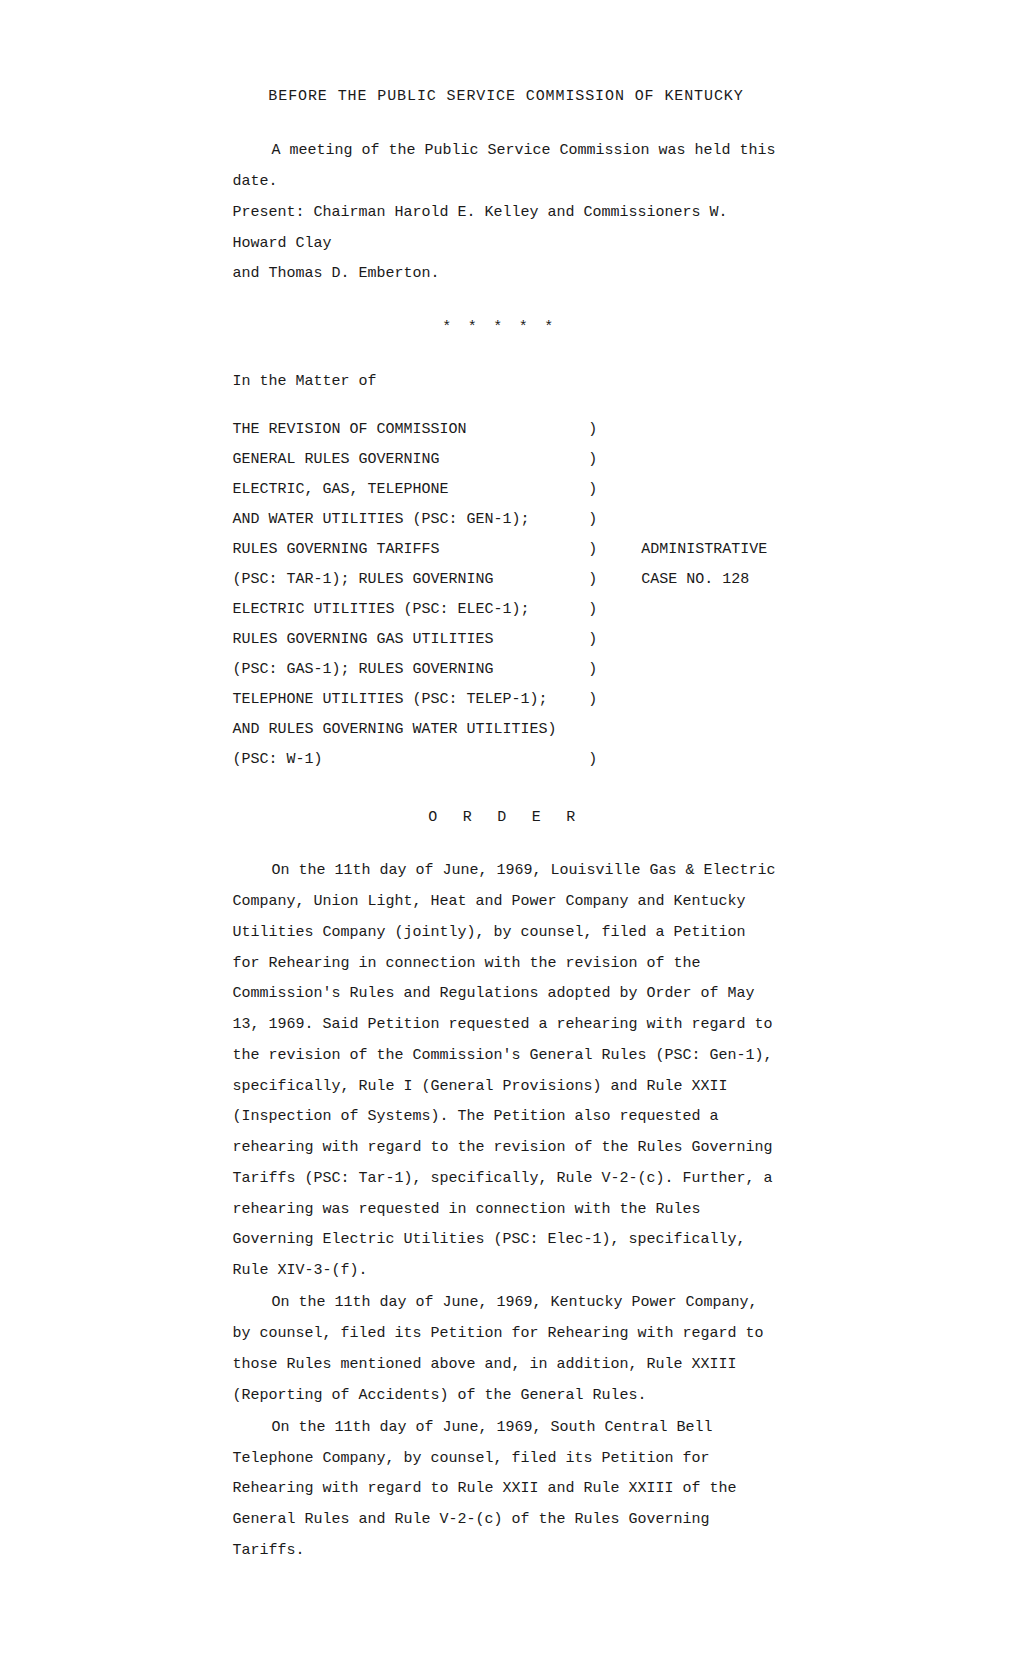BEFORE THE PUBLIC SERVICE COMMISSION OF KENTUCKY
A meeting of the Public Service Commission was held this date.
Present: Chairman Harold E. Kelley and Commissioners W. Howard Clay
and Thomas D. Emberton.
*****
In the Matter of
| THE REVISION OF COMMISSION | ) | |
| GENERAL RULES GOVERNING | ) | |
| ELECTRIC, GAS, TELEPHONE | ) | |
| AND WATER UTILITIES (PSC: GEN-1); | ) | |
| RULES GOVERNING TARIFFS | ) | ADMINISTRATIVE |
| (PSC: TAR-1); RULES GOVERNING | ) | CASE NO. 128 |
| ELECTRIC UTILITIES (PSC: ELEC-1); | ) | |
| RULES GOVERNING GAS UTILITIES | ) | |
| (PSC: GAS-1); RULES GOVERNING | ) | |
| TELEPHONE UTILITIES (PSC: TELEP-1); | ) | |
| AND RULES GOVERNING WATER UTILITIES) | | |
| (PSC: W-1) | ) | |
O R D E R
On the 11th day of June, 1969, Louisville Gas & Electric Company, Union Light, Heat and Power Company and Kentucky Utilities Company (jointly), by counsel, filed a Petition for Rehearing in connection with the revision of the Commission's Rules and Regulations adopted by Order of May 13, 1969. Said Petition requested a rehearing with regard to the revision of the Commission's General Rules (PSC: Gen-1), specifically, Rule I (General Provisions) and Rule XXII (Inspection of Systems). The Petition also requested a rehearing with regard to the revision of the Rules Governing Tariffs (PSC: Tar-1), specifically, Rule V-2-(c). Further, a rehearing was requested in connection with the Rules Governing Electric Utilities (PSC: Elec-1), specifically, Rule XIV-3-(f).
On the 11th day of June, 1969, Kentucky Power Company, by counsel, filed its Petition for Rehearing with regard to those Rules mentioned above and, in addition, Rule XXIII (Reporting of Accidents) of the General Rules.
On the 11th day of June, 1969, South Central Bell Telephone Company, by counsel, filed its Petition for Rehearing with regard to Rule XXII and Rule XXIII of the General Rules and Rule V-2-(c) of the Rules Governing Tariffs.